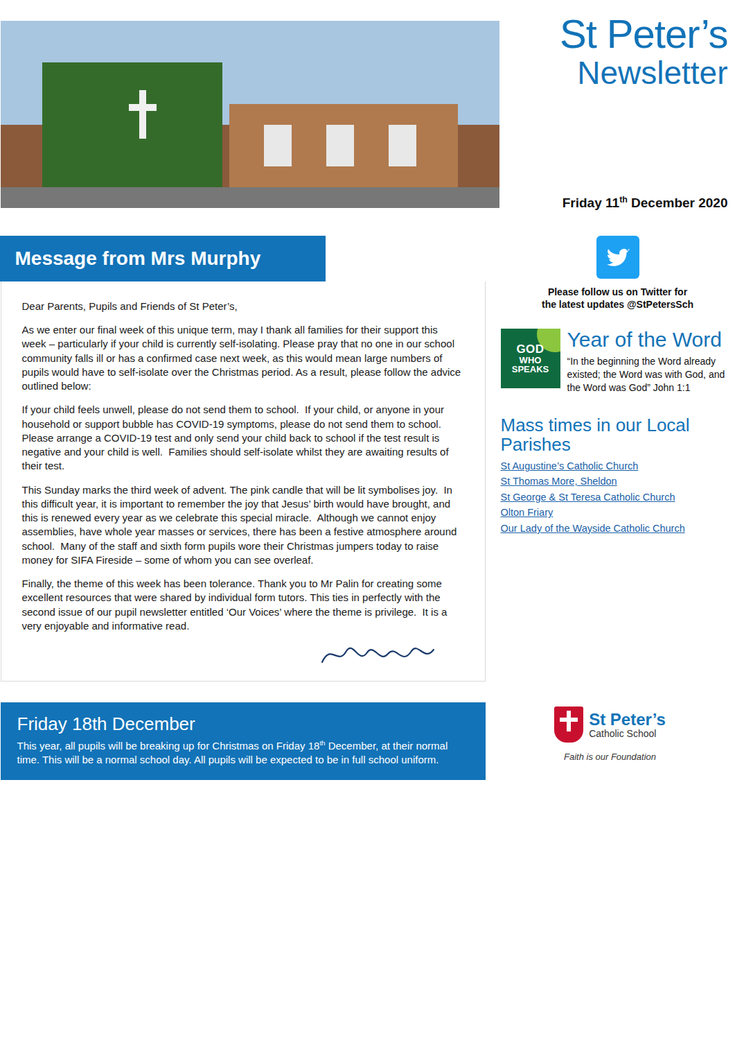St Peter’s
Newsletter
Friday 11th December 2020
Message from Mrs Murphy
Dear Parents, Pupils and Friends of St Peter’s,
As we enter our final week of this unique term, may I thank all families for their support this week – particularly if your child is currently self-isolating. Please pray that no one in our school community falls ill or has a confirmed case next week, as this would mean large numbers of pupils would have to self-isolate over the Christmas period. As a result, please follow the advice outlined below:
If your child feels unwell, please do not send them to school. If your child, or anyone in your household or support bubble has COVID-19 symptoms, please do not send them to school. Please arrange a COVID-19 test and only send your child back to school if the test result is negative and your child is well. Families should self-isolate whilst they are awaiting results of their test.
This Sunday marks the third week of advent. The pink candle that will be lit symbolises joy. In this difficult year, it is important to remember the joy that Jesus’ birth would have brought, and this is renewed every year as we celebrate this special miracle. Although we cannot enjoy assemblies, have whole year masses or services, there has been a festive atmosphere around school. Many of the staff and sixth form pupils wore their Christmas jumpers today to raise money for SIFA Fireside – some of whom you can see overleaf.
Finally, the theme of this week has been tolerance. Thank you to Mr Palin for creating some excellent resources that were shared by individual form tutors. This ties in perfectly with the second issue of our pupil newsletter entitled ‘Our Voices’ where the theme is privilege. It is a very enjoyable and informative read.
Please follow us on Twitter for
the latest updates @StPetersSch
GOD WHO
SPEAKS
Year of the Word
“In the beginning the Word already existed; the Word was with God, and the Word was God” John 1:1
Mass times in our Local Parishes
St Augustine’s Catholic Church
St Thomas More, Sheldon
St George & St Teresa Catholic Church
Olton Friary
Our Lady of the Wayside Catholic Church
Friday 18th December
This year, all pupils will be breaking up for Christmas on Friday 18th December, at their normal time. This will be a normal school day. All pupils will be expected to be in full school uniform.
St Peter’s
Catholic School
Faith is our Foundation